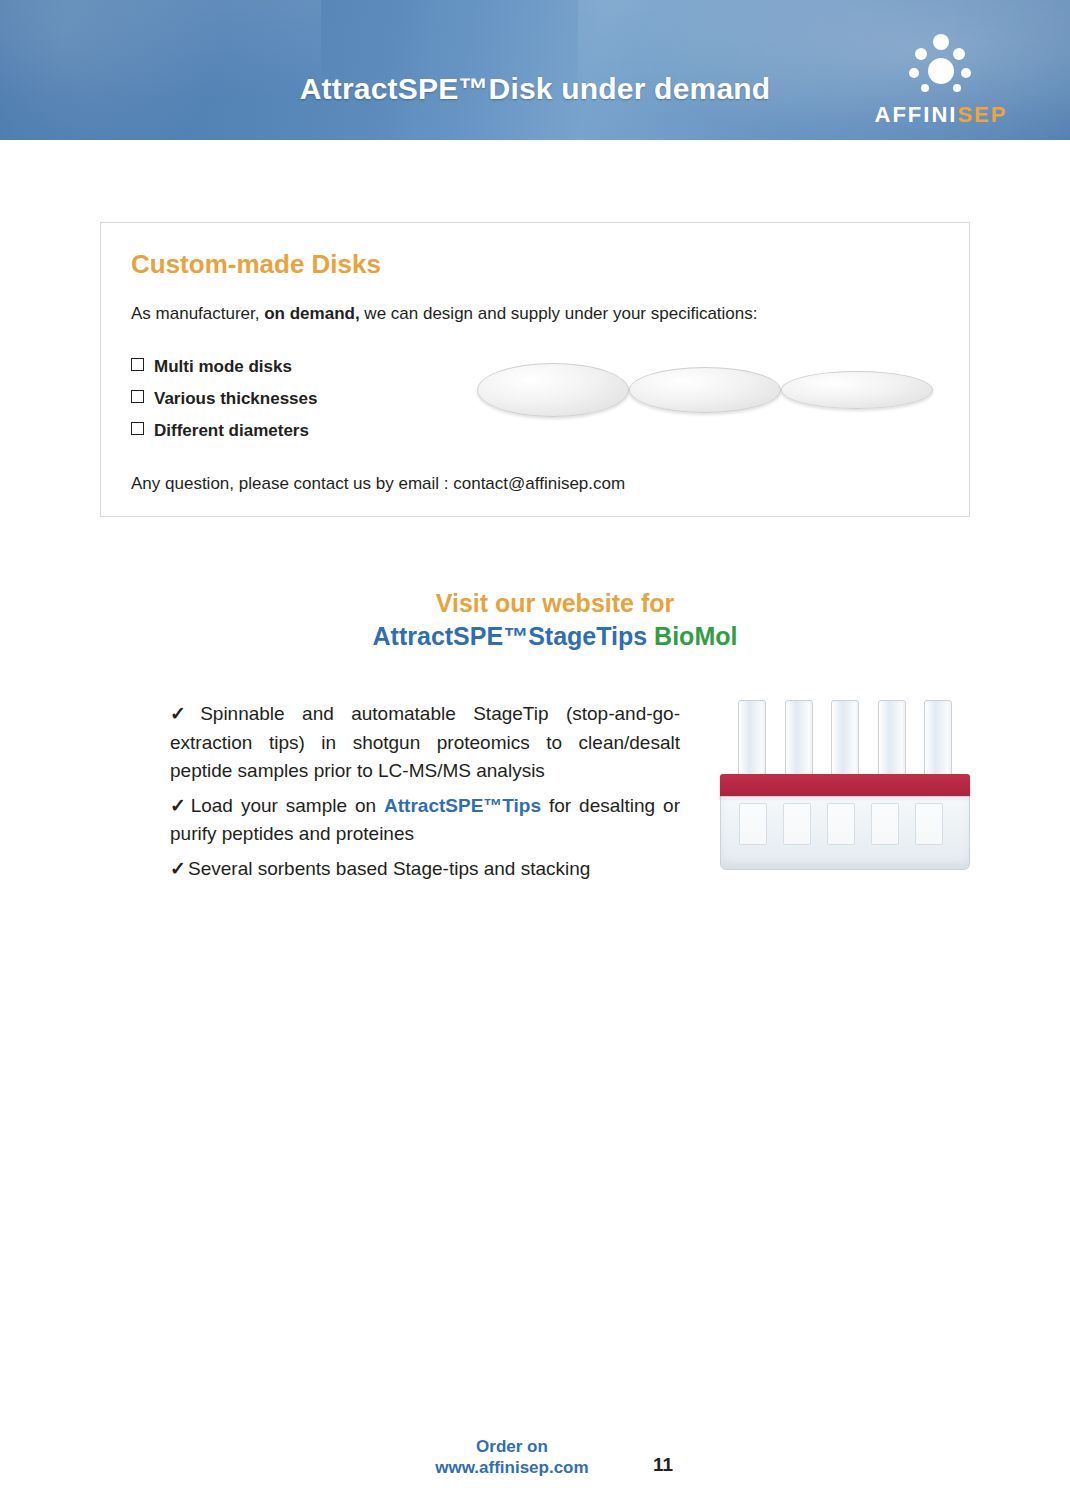AttractSPE™Disk under demand
AFFINISEP
Custom-made Disks
As manufacturer, on demand, we can design and supply under your specifications:
Multi mode disks
Various thicknesses
Different diameters
Any question, please contact us by email : contact@affinisep.com
Visit our website for
AttractSPE™StageTips BioMol
✓Spinnable and automatable StageTip (stop-and-go-extraction tips) in shotgun proteomics to clean/desalt peptide samples prior to LC-MS/MS analysis
✓Load your sample on AttractSPE™Tips for desalting or purify peptides and proteines
✓Several sorbents based Stage-tips and stacking
Order on
www.affinisep.com
11